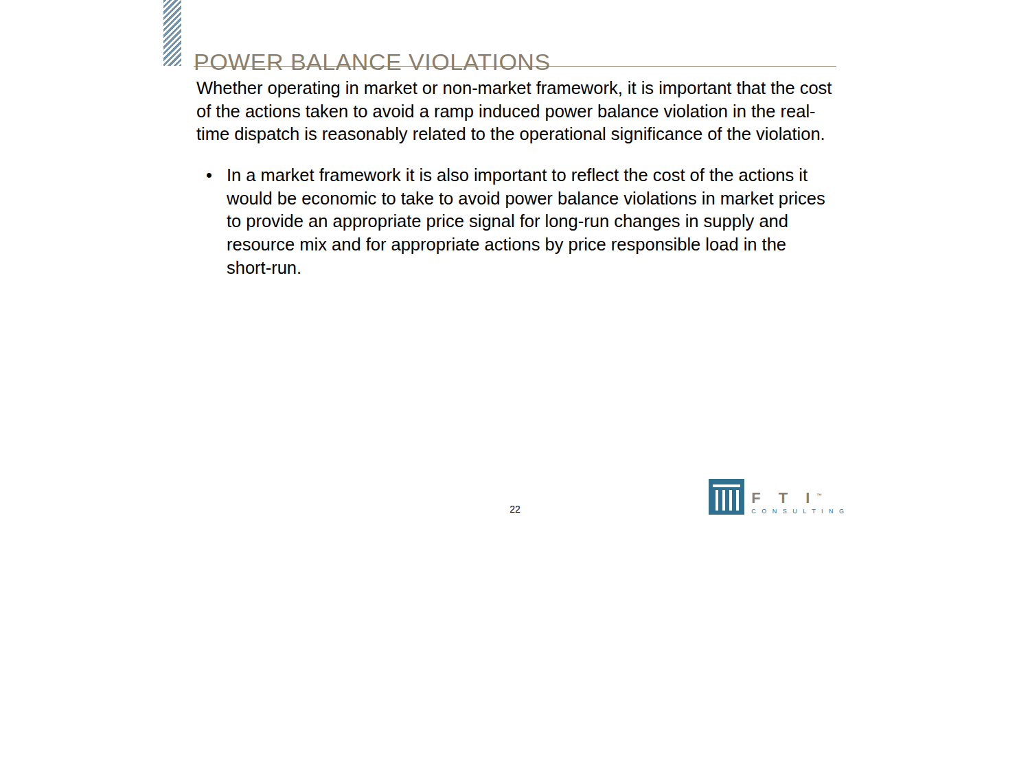POWER BALANCE VIOLATIONS
Whether operating in market or non-market framework, it is important that the cost of the actions taken to avoid a ramp induced power balance violation in the real-time dispatch is reasonably related to the operational significance of the violation.
In a market framework it is also important to reflect the cost of the actions it would be economic to take to avoid power balance violations in market prices to provide an appropriate price signal for long-run changes in supply and resource mix and for appropriate actions by price responsible load in the short-run.
22
F T I™
C O N S U L T I N G